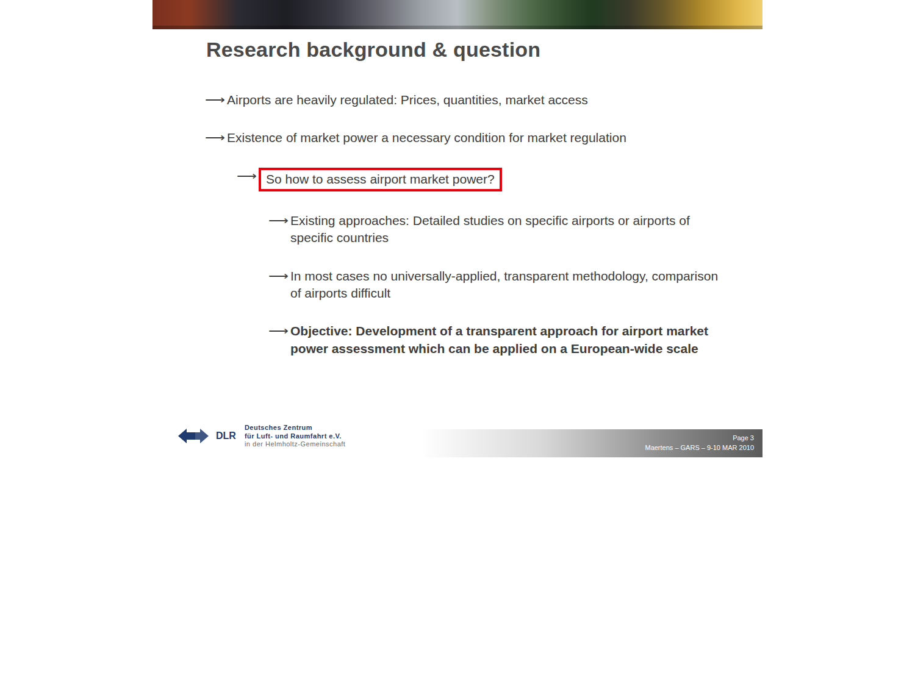Research background & question
⟶Airports are heavily regulated: Prices, quantities, market access
⟶Existence of market power a necessary condition for market regulation
⟶So how to assess airport market power?
⟶Existing approaches: Detailed studies on specific airports or airports of specific countries
⟶In most cases no universally-applied, transparent methodology, comparison of airports difficult
⟶Objective: Development of a transparent approach for airport market power assessment which can be applied on a European-wide scale
DLR
Deutsches Zentrum
für Luft- und Raumfahrt e.V.
in der Helmholtz-Gemeinschaft
Page 3
Maertens – GARS – 9-10 MAR 2010